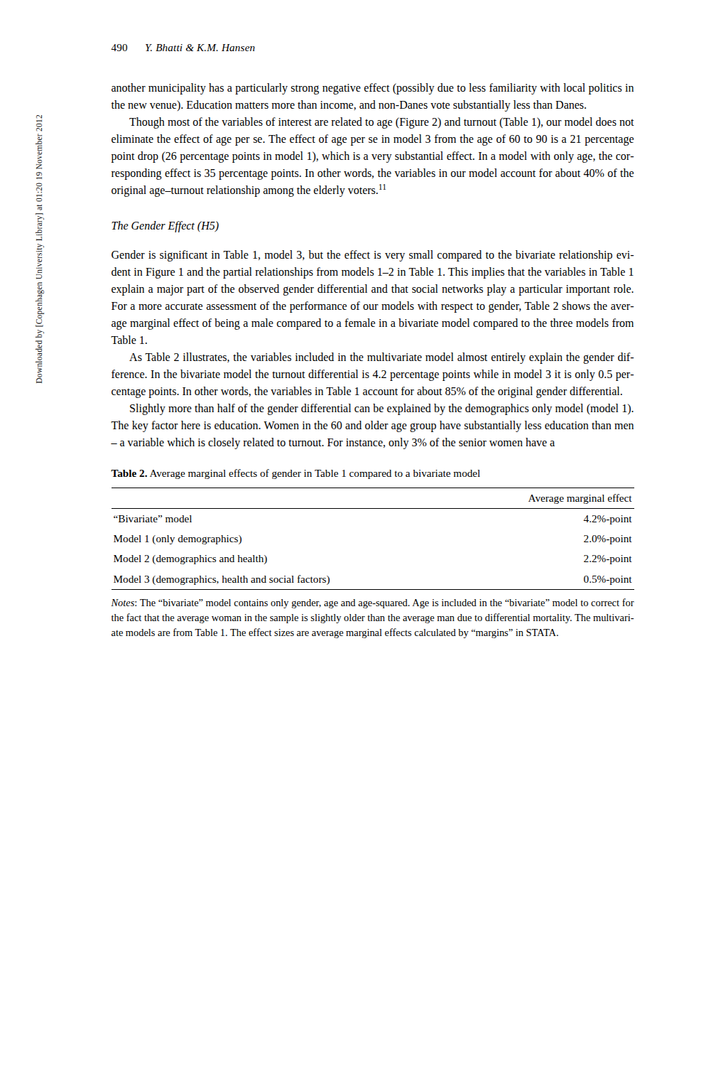Downloaded by [Copenhagen University Library] at 01:20 19 November 2012
490 Y. Bhatti & K.M. Hansen
another municipality has a particularly strong negative effect (possibly due to less familiarity with local politics in the new venue). Education matters more than income, and non-Danes vote substantially less than Danes.
Though most of the variables of interest are related to age (Figure 2) and turnout (Table 1), our model does not eliminate the effect of age per se. The effect of age per se in model 3 from the age of 60 to 90 is a 21 percentage point drop (26 percentage points in model 1), which is a very substantial effect. In a model with only age, the corresponding effect is 35 percentage points. In other words, the variables in our model account for about 40% of the original age–turnout relationship among the elderly voters.11
The Gender Effect (H5)
Gender is significant in Table 1, model 3, but the effect is very small compared to the bivariate relationship evident in Figure 1 and the partial relationships from models 1–2 in Table 1. This implies that the variables in Table 1 explain a major part of the observed gender differential and that social networks play a particular important role. For a more accurate assessment of the performance of our models with respect to gender, Table 2 shows the average marginal effect of being a male compared to a female in a bivariate model compared to the three models from Table 1.
As Table 2 illustrates, the variables included in the multivariate model almost entirely explain the gender difference. In the bivariate model the turnout differential is 4.2 percentage points while in model 3 it is only 0.5 percentage points. In other words, the variables in Table 1 account for about 85% of the original gender differential.
Slightly more than half of the gender differential can be explained by the demographics only model (model 1). The key factor here is education. Women in the 60 and older age group have substantially less education than men – a variable which is closely related to turnout. For instance, only 3% of the senior women have a
Table 2. Average marginal effects of gender in Table 1 compared to a bivariate model
| | Average marginal effect |
| --- | --- |
| “Bivariate” model | 4.2%-point |
| Model 1 (only demographics) | 2.0%-point |
| Model 2 (demographics and health) | 2.2%-point |
| Model 3 (demographics, health and social factors) | 0.5%-point |
Notes: The “bivariate” model contains only gender, age and age-squared. Age is included in the “bivariate” model to correct for the fact that the average woman in the sample is slightly older than the average man due to differential mortality. The multivariate models are from Table 1. The effect sizes are average marginal effects calculated by “margins” in STATA.